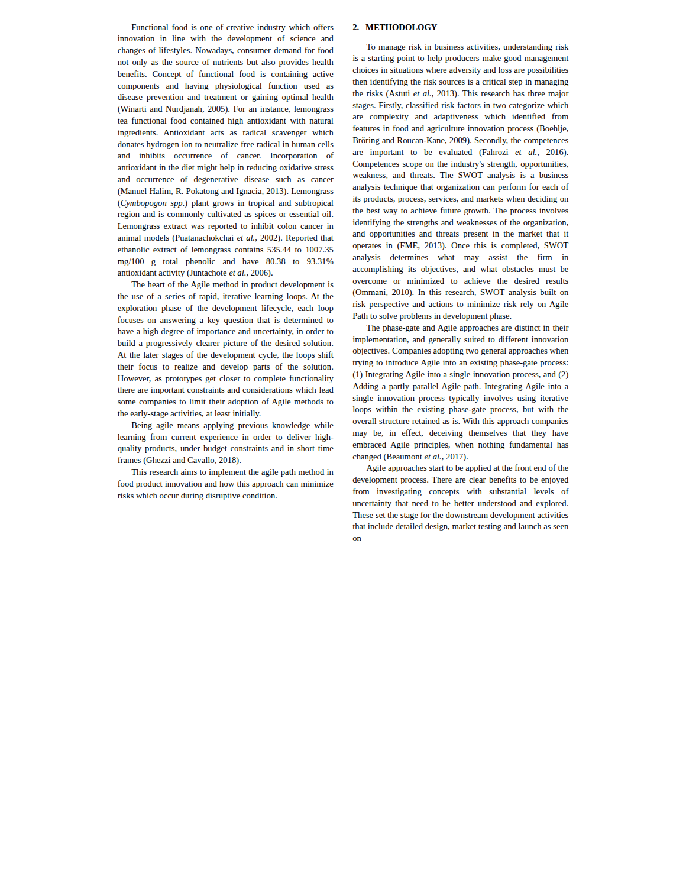Functional food is one of creative industry which offers innovation in line with the development of science and changes of lifestyles. Nowadays, consumer demand for food not only as the source of nutrients but also provides health benefits. Concept of functional food is containing active components and having physiological function used as disease prevention and treatment or gaining optimal health (Winarti and Nurdjanah, 2005). For an instance, lemongrass tea functional food contained high antioxidant with natural ingredients. Antioxidant acts as radical scavenger which donates hydrogen ion to neutralize free radical in human cells and inhibits occurrence of cancer. Incorporation of antioxidant in the diet might help in reducing oxidative stress and occurrence of degenerative disease such as cancer (Manuel Halim, R. Pokatong and Ignacia, 2013). Lemongrass (Cymbopogon spp.) plant grows in tropical and subtropical region and is commonly cultivated as spices or essential oil. Lemongrass extract was reported to inhibit colon cancer in animal models (Puatanachokchai et al., 2002). Reported that ethanolic extract of lemongrass contains 535.44 to 1007.35 mg/100 g total phenolic and have 80.38 to 93.31% antioxidant activity (Juntachote et al., 2006).
The heart of the Agile method in product development is the use of a series of rapid, iterative learning loops. At the exploration phase of the development lifecycle, each loop focuses on answering a key question that is determined to have a high degree of importance and uncertainty, in order to build a progressively clearer picture of the desired solution. At the later stages of the development cycle, the loops shift their focus to realize and develop parts of the solution. However, as prototypes get closer to complete functionality there are important constraints and considerations which lead some companies to limit their adoption of Agile methods to the early-stage activities, at least initially.
Being agile means applying previous knowledge while learning from current experience in order to deliver high-quality products, under budget constraints and in short time frames (Ghezzi and Cavallo, 2018).
This research aims to implement the agile path method in food product innovation and how this approach can minimize risks which occur during disruptive condition.
2. METHODOLOGY
To manage risk in business activities, understanding risk is a starting point to help producers make good management choices in situations where adversity and loss are possibilities then identifying the risk sources is a critical step in managing the risks (Astuti et al., 2013). This research has three major stages. Firstly, classified risk factors in two categorize which are complexity and adaptiveness which identified from features in food and agriculture innovation process (Boehlje, Bröring and Roucan-Kane, 2009). Secondly, the competences are important to be evaluated (Fahrozi et al., 2016). Competences scope on the industry's strength, opportunities, weakness, and threats. The SWOT analysis is a business analysis technique that organization can perform for each of its products, process, services, and markets when deciding on the best way to achieve future growth. The process involves identifying the strengths and weaknesses of the organization, and opportunities and threats present in the market that it operates in (FME, 2013). Once this is completed, SWOT analysis determines what may assist the firm in accomplishing its objectives, and what obstacles must be overcome or minimized to achieve the desired results (Ommani, 2010). In this research, SWOT analysis built on risk perspective and actions to minimize risk rely on Agile Path to solve problems in development phase.
The phase-gate and Agile approaches are distinct in their implementation, and generally suited to different innovation objectives. Companies adopting two general approaches when trying to introduce Agile into an existing phase-gate process: (1) Integrating Agile into a single innovation process, and (2) Adding a partly parallel Agile path. Integrating Agile into a single innovation process typically involves using iterative loops within the existing phase-gate process, but with the overall structure retained as is. With this approach companies may be, in effect, deceiving themselves that they have embraced Agile principles, when nothing fundamental has changed (Beaumont et al., 2017).
Agile approaches start to be applied at the front end of the development process. There are clear benefits to be enjoyed from investigating concepts with substantial levels of uncertainty that need to be better understood and explored. These set the stage for the downstream development activities that include detailed design, market testing and launch as seen on